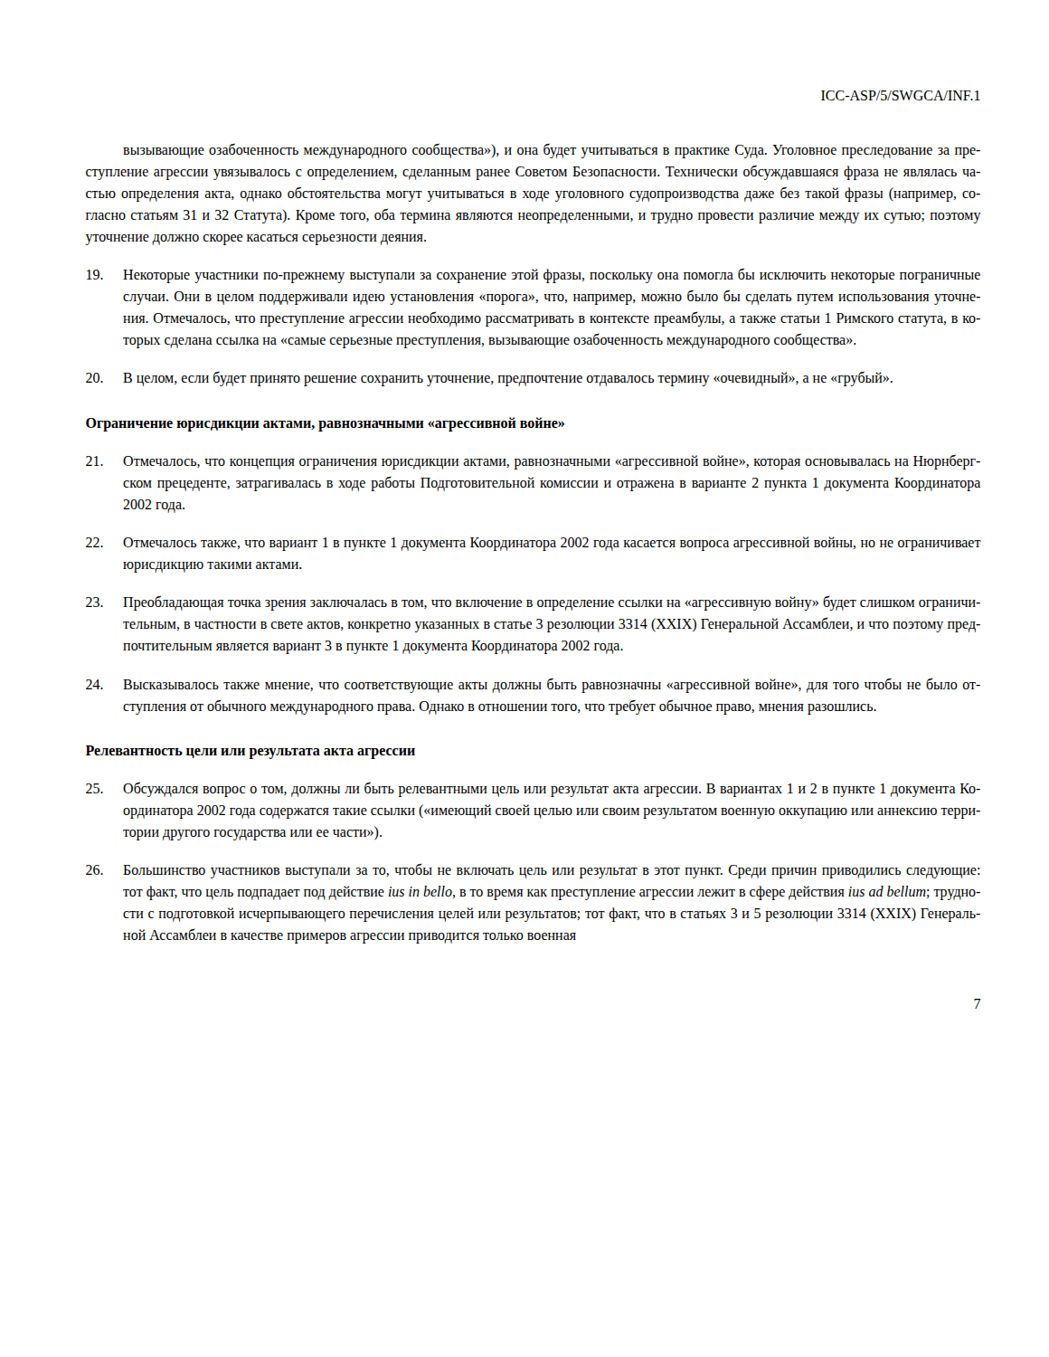ICC-ASP/5/SWGCA/INF.1
вызывающие озабоченность международного сообщества»), и она будет учитываться в практике Суда. Уголовное преследование за преступление агрессии увязывалось с определением, сделанным ранее Советом Безопасности. Технически обсуждавшаяся фраза не являлась частью определения акта, однако обстоятельства могут учитываться в ходе уголовного судопроизводства даже без такой фразы (например, согласно статьям 31 и 32 Статута). Кроме того, оба термина являются неопределенными, и трудно провести различие между их сутью; поэтому уточнение должно скорее касаться серьезности деяния.
19.
Некоторые участники по-прежнему выступали за сохранение этой фразы, поскольку она помогла бы исключить некоторые пограничные случаи. Они в целом поддерживали идею установления «порога», что, например, можно было бы сделать путем использования уточнения. Отмечалось, что преступление агрессии необходимо рассматривать в контексте преамбулы, а также статьи 1 Римского статута, в которых сделана ссылка на «самые серьезные преступления, вызывающие озабоченность международного сообщества».
20.
В целом, если будет принято решение сохранить уточнение, предпочтение отдавалось термину «очевидный», а не «грубый».
Ограничение юрисдикции актами, равнозначными «агрессивной войне»
21.
Отмечалось, что концепция ограничения юрисдикции актами, равнозначными «агрессивной войне», которая основывалась на Нюрнбергском прецеденте, затрагивалась в ходе работы Подготовительной комиссии и отражена в варианте 2 пункта 1 документа Координатора 2002 года.
22.
Отмечалось также, что вариант 1 в пункте 1 документа Координатора 2002 года касается вопроса агрессивной войны, но не ограничивает юрисдикцию такими актами.
23.
Преобладающая точка зрения заключалась в том, что включение в определение ссылки на «агрессивную войну» будет слишком ограничительным, в частности в свете актов, конкретно указанных в статье 3 резолюции 3314 (XXIX) Генеральной Ассамблеи, и что поэтому предпочтительным является вариант 3 в пункте 1 документа Координатора 2002 года.
24.
Высказывалось также мнение, что соответствующие акты должны быть равнозначны «агрессивной войне», для того чтобы не было отступления от обычного международного права. Однако в отношении того, что требует обычное право, мнения разошлись.
Релевантность цели или результата акта агрессии
25.
Обсуждался вопрос о том, должны ли быть релевантными цель или результат акта агрессии. В вариантах 1 и 2 в пункте 1 документа Координатора 2002 года содержатся такие ссылки («имеющий своей целью или своим результатом военную оккупацию или аннексию территории другого государства или ее части»).
26.
Большинство участников выступали за то, чтобы не включать цель или результат в этот пункт. Среди причин приводились следующие: тот факт, что цель подпадает под действие ius in bello, в то время как преступление агрессии лежит в сфере действия ius ad bellum; трудности с подготовкой исчерпывающего перечисления целей или результатов; тот факт, что в статьях 3 и 5 резолюции 3314 (XXIX) Генеральной Ассамблеи в качестве примеров агрессии приводится только военная
7